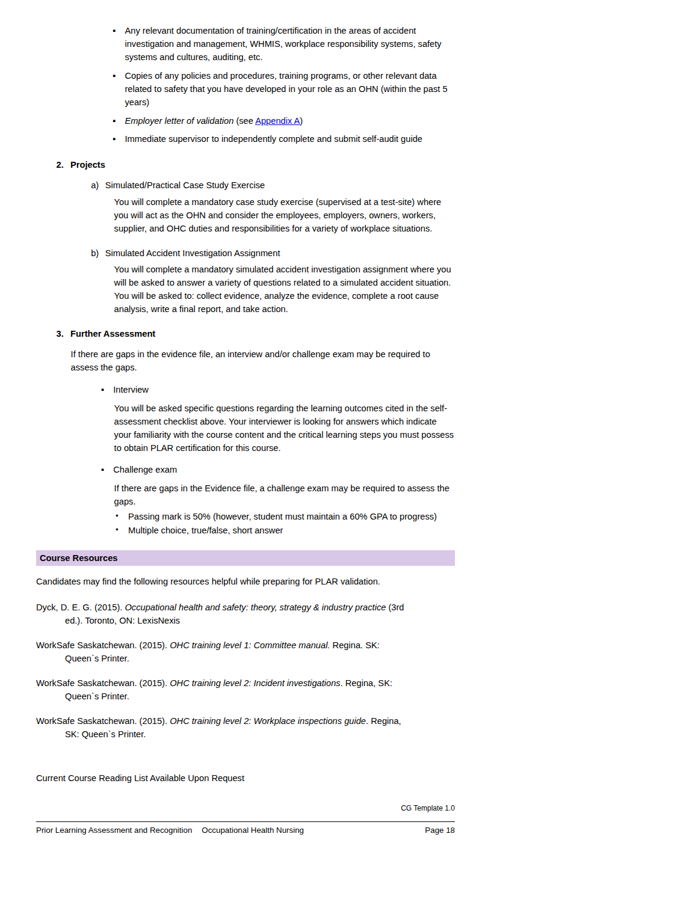Any relevant documentation of training/certification in the areas of accident investigation and management, WHMIS, workplace responsibility systems, safety systems and cultures, auditing, etc.
Copies of any policies and procedures, training programs, or other relevant data related to safety that you have developed in your role as an OHN (within the past 5 years)
Employer letter of validation (see Appendix A)
Immediate supervisor to independently complete and submit self-audit guide
2. Projects
a) Simulated/Practical Case Study Exercise
You will complete a mandatory case study exercise (supervised at a test-site) where you will act as the OHN and consider the employees, employers, owners, workers, supplier, and OHC duties and responsibilities for a variety of workplace situations.
b) Simulated Accident Investigation Assignment
You will complete a mandatory simulated accident investigation assignment where you will be asked to answer a variety of questions related to a simulated accident situation. You will be asked to: collect evidence, analyze the evidence, complete a root cause analysis, write a final report, and take action.
3. Further Assessment
If there are gaps in the evidence file, an interview and/or challenge exam may be required to assess the gaps.
Interview
You will be asked specific questions regarding the learning outcomes cited in the self-assessment checklist above. Your interviewer is looking for answers which indicate your familiarity with the course content and the critical learning steps you must possess to obtain PLAR certification for this course.
Challenge exam
If there are gaps in the Evidence file, a challenge exam may be required to assess the gaps.
Passing mark is 50% (however, student must maintain a 60% GPA to progress)
Multiple choice, true/false, short answer
Course Resources
Candidates may find the following resources helpful while preparing for PLAR validation.
Dyck, D. E. G. (2015). Occupational health and safety: theory, strategy & industry practice (3rd ed.). Toronto, ON: LexisNexis
WorkSafe Saskatchewan. (2015). OHC training level 1: Committee manual. Regina. SK: Queen`s Printer.
WorkSafe Saskatchewan. (2015). OHC training level 2: Incident investigations. Regina, SK: Queen`s Printer.
WorkSafe Saskatchewan. (2015). OHC training level 2: Workplace inspections guide. Regina, SK: Queen`s Printer.
Current Course Reading List Available Upon Request
CG Template 1.0
Prior Learning Assessment and Recognition Occupational Health Nursing Page 18